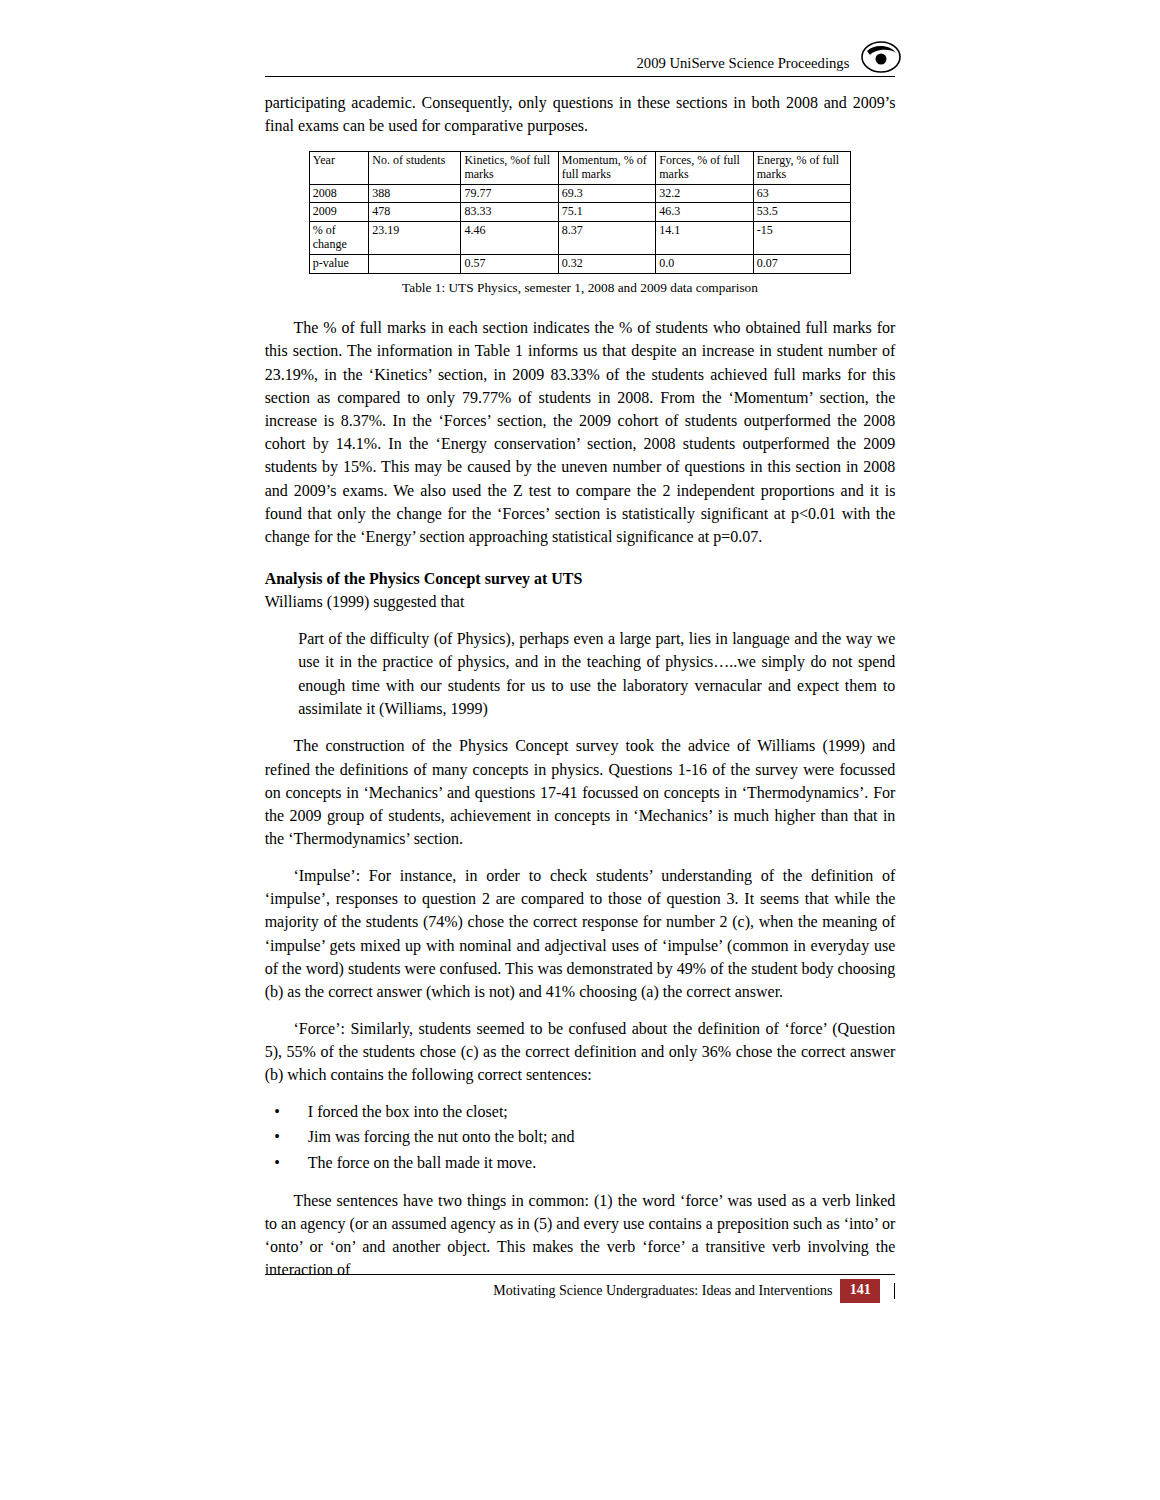2009 UniServe Science Proceedings
participating academic. Consequently, only questions in these sections in both 2008 and 2009’s final exams can be used for comparative purposes.
| Year | No. of students | Kinetics, %of full marks | Momentum, % of full marks | Forces, % of full marks | Energy, % of full marks |
| --- | --- | --- | --- | --- | --- |
| 2008 | 388 | 79.77 | 69.3 | 32.2 | 63 |
| 2009 | 478 | 83.33 | 75.1 | 46.3 | 53.5 |
| % of change | 23.19 | 4.46 | 8.37 | 14.1 | -15 |
| p-value | | 0.57 | 0.32 | 0.0 | 0.07 |
Table 1: UTS Physics, semester 1, 2008 and 2009 data comparison
The % of full marks in each section indicates the % of students who obtained full marks for this section. The information in Table 1 informs us that despite an increase in student number of 23.19%, in the ‘Kinetics’ section, in 2009 83.33% of the students achieved full marks for this section as compared to only 79.77% of students in 2008. From the ‘Momentum’ section, the increase is 8.37%. In the ‘Forces’ section, the 2009 cohort of students outperformed the 2008 cohort by 14.1%. In the ‘Energy conservation’ section, 2008 students outperformed the 2009 students by 15%. This may be caused by the uneven number of questions in this section in 2008 and 2009’s exams. We also used the Z test to compare the 2 independent proportions and it is found that only the change for the ‘Forces’ section is statistically significant at p<0.01 with the change for the ‘Energy’ section approaching statistical significance at p=0.07.
Analysis of the Physics Concept survey at UTS
Williams (1999) suggested that
Part of the difficulty (of Physics), perhaps even a large part, lies in language and the way we use it in the practice of physics, and in the teaching of physics…..we simply do not spend enough time with our students for us to use the laboratory vernacular and expect them to assimilate it (Williams, 1999)
The construction of the Physics Concept survey took the advice of Williams (1999) and refined the definitions of many concepts in physics. Questions 1-16 of the survey were focussed on concepts in ‘Mechanics’ and questions 17-41 focussed on concepts in ‘Thermodynamics’. For the 2009 group of students, achievement in concepts in ‘Mechanics’ is much higher than that in the ‘Thermodynamics’ section.
‘Impulse’: For instance, in order to check students’ understanding of the definition of ‘impulse’, responses to question 2 are compared to those of question 3. It seems that while the majority of the students (74%) chose the correct response for number 2 (c), when the meaning of ‘impulse’ gets mixed up with nominal and adjectival uses of ‘impulse’ (common in everyday use of the word) students were confused. This was demonstrated by 49% of the student body choosing (b) as the correct answer (which is not) and 41% choosing (a) the correct answer.
‘Force’: Similarly, students seemed to be confused about the definition of ‘force’ (Question 5), 55% of the students chose (c) as the correct definition and only 36% chose the correct answer (b) which contains the following correct sentences:
I forced the box into the closet;
Jim was forcing the nut onto the bolt; and
The force on the ball made it move.
These sentences have two things in common: (1) the word ‘force’ was used as a verb linked to an agency (or an assumed agency as in (5) and every use contains a preposition such as ‘into’ or ‘onto’ or ‘on’ and another object. This makes the verb ‘force’ a transitive verb involving the interaction of
Motivating Science Undergraduates: Ideas and Interventions 141